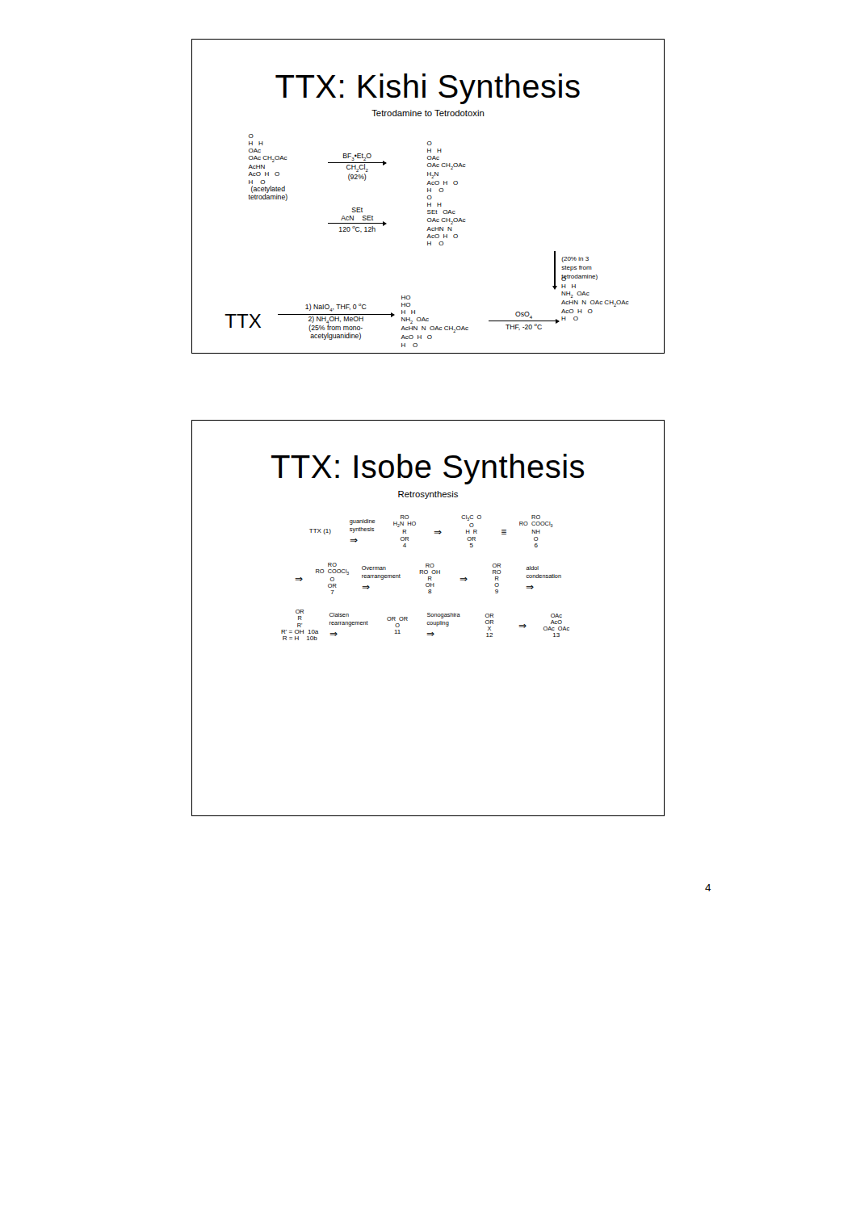TTX: Kishi Synthesis
Tetrodamine to Tetrodotoxin
O
H H
OAc
OAc CH2OAc
AcHN
AcO H O
H O
(acetylated
tetrodamine)
BF3•Et2O CH2Cl2 (92%)
O
H H
OAc
OAc CH2OAc
H2N
AcO H O
H O
SEt AcN SEt 120 oC, 12h
O
H H
SEt OAc
OAc CH2OAc
AcHN N
AcO H O
H O
(20% in 3
steps from
tetrodamine)
TTX
1) NaIO4, THF, 0 oC 2) NH4OH, MeOH (25% from mono-
acetylguanidine)
HO
HO
H H
NH2 OAc
AcHN N OAc CH2OAc
AcO H O
H O
OsO4 THF, -20 oC
O
H H
NH2 OAc
AcHN N OAc CH2OAc
AcO H O
H O
TTX: Isobe Synthesis
Retrosynthesis
TTX (1)
guanidine
synthesis
⇒
RO
H2N HO
R
OR
4
⇒
Cl3C O
O
H R
OR
5
≡
RO
RO COOCl3
NH
O
6
⇒
RO
RO COOCl3
O
OR
7
Overman
rearrangement
⇒
RO
RO OH
R
OH
8
⇒
OR
RO
R
O
9
aldol
condensation
⇒
OR
R
R'
R' = OH 10a
R = H 10b
Claisen
rearrangement
⇒
OR OR
O
11
Sonogashira
coupling
⇒
OR
OR
X
12
⇒
OAc
AcO
OAc OAc
13
4